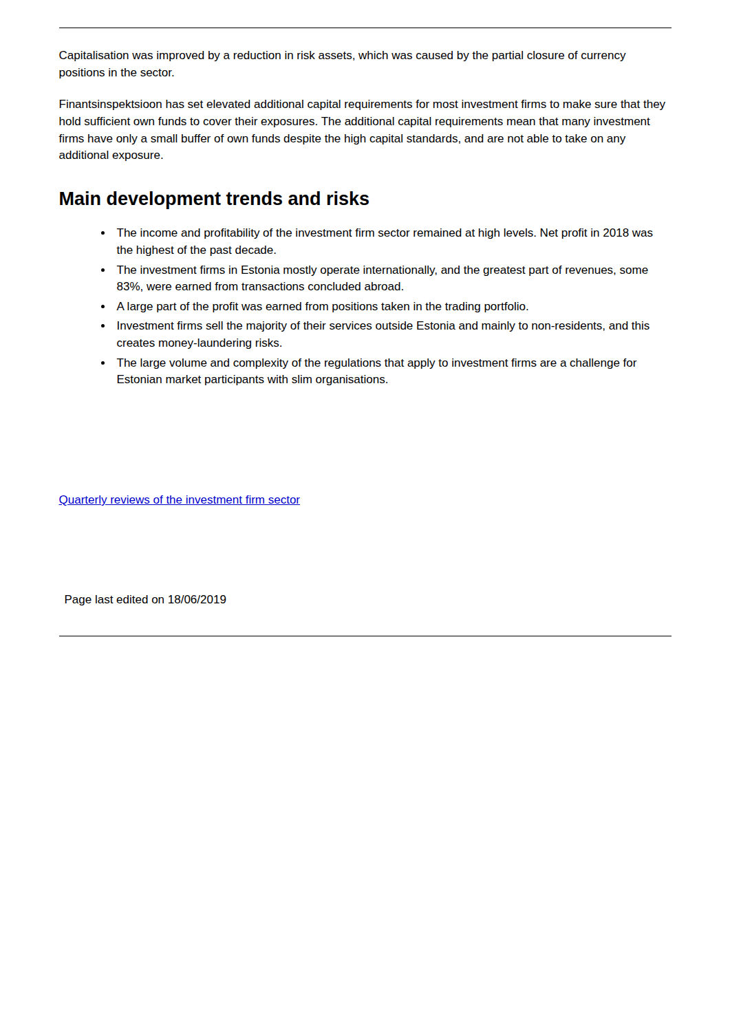Capitalisation was improved by a reduction in risk assets, which was caused by the partial closure of currency positions in the sector.
Finantsinspektsioon has set elevated additional capital requirements for most investment firms to make sure that they hold sufficient own funds to cover their exposures. The additional capital requirements mean that many investment firms have only a small buffer of own funds despite the high capital standards, and are not able to take on any additional exposure.
Main development trends and risks
The income and profitability of the investment firm sector remained at high levels. Net profit in 2018 was the highest of the past decade.
The investment firms in Estonia mostly operate internationally, and the greatest part of revenues, some 83%, were earned from transactions concluded abroad.
A large part of the profit was earned from positions taken in the trading portfolio.
Investment firms sell the majority of their services outside Estonia and mainly to non-residents, and this creates money-laundering risks.
The large volume and complexity of the regulations that apply to investment firms are a challenge for Estonian market participants with slim organisations.
Quarterly reviews of the investment firm sector
Page last edited on 18/06/2019